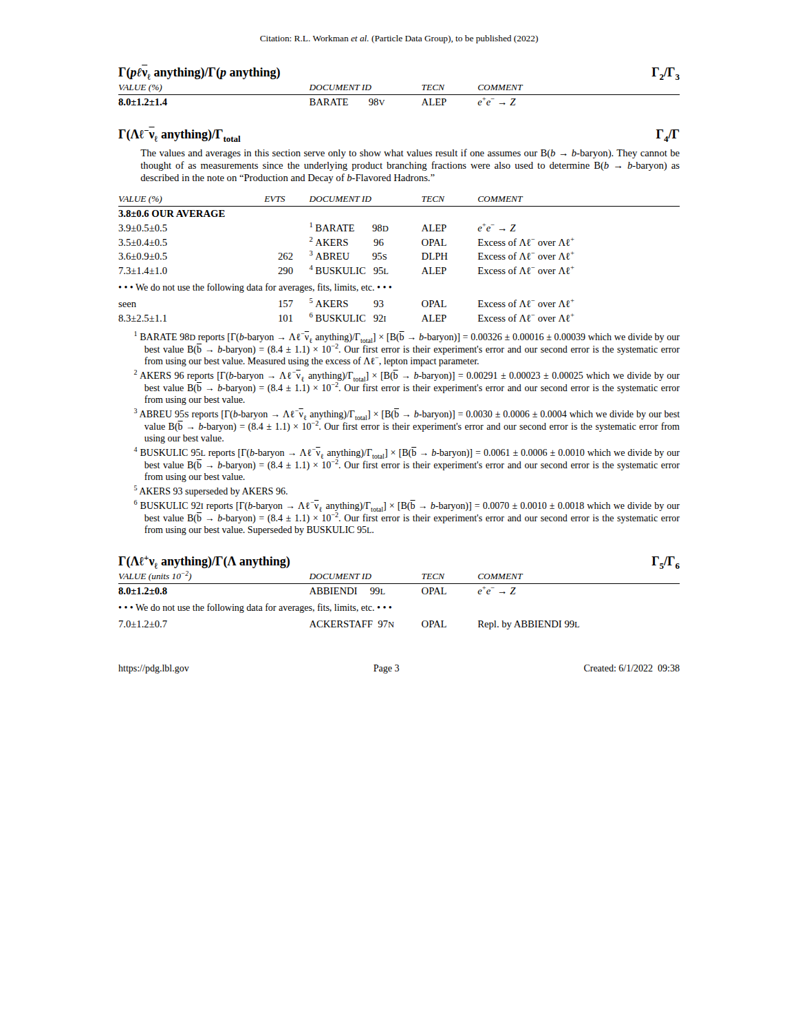Citation: R.L. Workman et al. (Particle Data Group), to be published (2022)
Γ(pℓ νℓ anything)/Γ(p anything) Γ2/Γ3
| VALUE (%) | | DOCUMENT ID | TECN | COMMENT |
| --- | --- | --- | --- | --- |
| 8.0±1.2±1.4 | | BARATE 98 V | ALEP | e + e − → Z |
Γ(Λℓ−νℓ anything)/Γtotal Γ4/Γ
The values and averages in this section serve only to show what values result if one assumes our B(b → b-baryon). They cannot be thought of as measurements since the underlying product branching fractions were also used to determine B(b → b-baryon) as described in the note on “Production and Decay of b-Flavored Hadrons.”
| VALUE (%) | EVTS | DOCUMENT ID | TECN | COMMENT |
| --- | --- | --- | --- | --- |
| 3.8±0.6 OUR AVERAGE | | | | |
| 3.9±0.5±0.5 | | 1 BARATE 98 D | ALEP | e + e − → Z |
| 3.5±0.4±0.5 | | 2 AKERS 96 | OPAL | Excess of Λℓ − over Λℓ + |
| 3.6±0.9±0.5 | 262 | 3 ABREU 95 S | DLPH | Excess of Λℓ − over Λℓ + |
| 7.3±1.4±1.0 | 290 | 4 BUSKULIC 95 L | ALEP | Excess of Λℓ − over Λℓ + |
• • • We do not use the following data for averages, fits, limits, etc. • • •
| seen | 157 | 5 AKERS 93 | OPAL | Excess of Λℓ − over Λℓ + |
| 8.3±2.5±1.1 | 101 | 6 BUSKULIC 92 I | ALEP | Excess of Λℓ − over Λℓ + |
1 BARATE 98D reports [Γ(b-baryon → Λℓ−νℓ anything)/Γtotal] × [B(b → b-baryon)] = 0.00326 ± 0.00016 ± 0.00039 which we divide by our best value B(b → b-baryon) = (8.4 ± 1.1) × 10−2. Our first error is their experiment's error and our second error is the systematic error from using our best value. Measured using the excess of Λℓ−, lepton impact parameter.
2 AKERS 96 reports [Γ(b-baryon → Λℓ−νℓ anything)/Γtotal] × [B(b → b-baryon)] = 0.00291 ± 0.00023 ± 0.00025 which we divide by our best value B(b → b-baryon) = (8.4 ± 1.1) × 10−2. Our first error is their experiment's error and our second error is the systematic error from using our best value.
3 ABREU 95S reports [Γ(b-baryon → Λℓ−νℓ anything)/Γtotal] × [B(b → b-baryon)] = 0.0030 ± 0.0006 ± 0.0004 which we divide by our best value B(b → b-baryon) = (8.4 ± 1.1) × 10−2. Our first error is their experiment's error and our second error is the systematic error from using our best value.
4 BUSKULIC 95L reports [Γ(b-baryon → Λℓ−νℓ anything)/Γtotal] × [B(b → b-baryon)] = 0.0061 ± 0.0006 ± 0.0010 which we divide by our best value B(b → b-baryon) = (8.4 ± 1.1) × 10−2. Our first error is their experiment's error and our second error is the systematic error from using our best value.
5 AKERS 93 superseded by AKERS 96.
6 BUSKULIC 92I reports [Γ(b-baryon → Λℓ−νℓ anything)/Γtotal] × [B(b → b-baryon)] = 0.0070 ± 0.0010 ± 0.0018 which we divide by our best value B(b → b-baryon) = (8.4 ± 1.1) × 10−2. Our first error is their experiment's error and our second error is the systematic error from using our best value. Superseded by BUSKULIC 95L.
Γ(Λℓ+νℓ anything)/Γ(Λ anything) Γ5/Γ6
| VALUE (units 10 −2 ) | | DOCUMENT ID | TECN | COMMENT |
| --- | --- | --- | --- | --- |
| 8.0±1.2±0.8 | | ABBIENDI 99 L | OPAL | e + e − → Z |
• • • We do not use the following data for averages, fits, limits, etc. • • •
| 7.0±1.2±0.7 | | ACKERSTAFF 97 N | OPAL | Repl. by ABBIENDI 99 L |
https://pdg.lbl.gov Page 3 Created: 6/1/2022 09:38